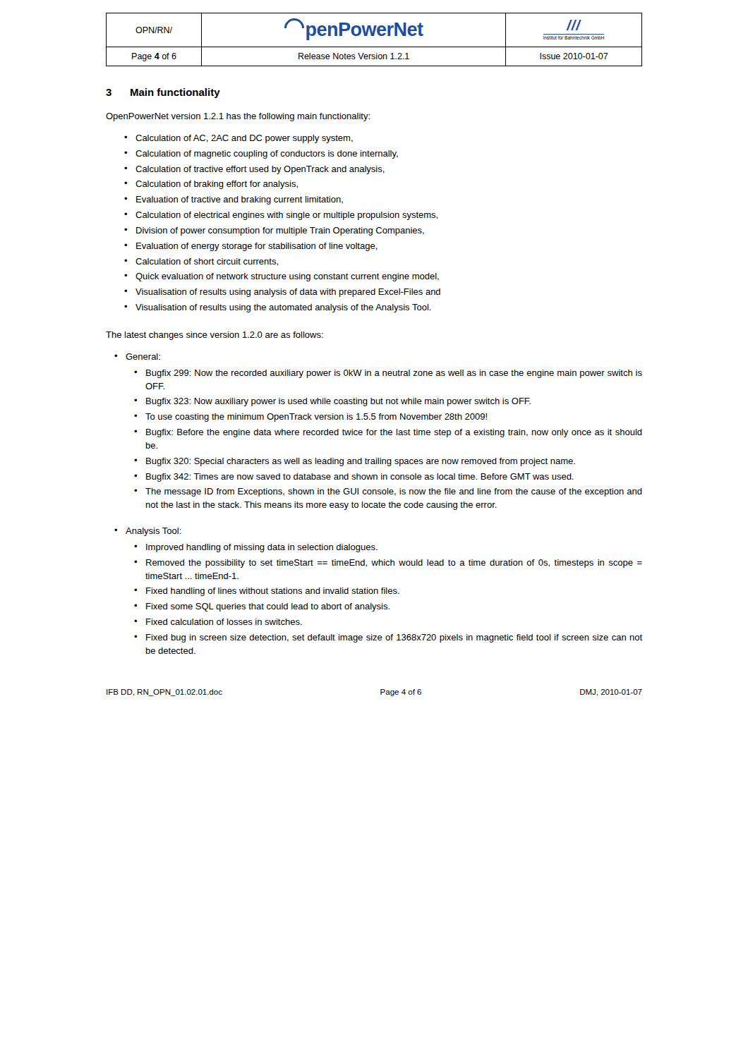| OPN/RN/ | penPowerNet | /// Institut für Bahntechnik GmbH |
| Page 4 of 6 | Release Notes Version 1.2.1 | Issue 2010-01-07 |
3 Main functionality
OpenPowerNet version 1.2.1 has the following main functionality:
Calculation of AC, 2AC and DC power supply system,
Calculation of magnetic coupling of conductors is done internally,
Calculation of tractive effort used by OpenTrack and analysis,
Calculation of braking effort for analysis,
Evaluation of tractive and braking current limitation,
Calculation of electrical engines with single or multiple propulsion systems,
Division of power consumption for multiple Train Operating Companies,
Evaluation of energy storage for stabilisation of line voltage,
Calculation of short circuit currents,
Quick evaluation of network structure using constant current engine model,
Visualisation of results using analysis of data with prepared Excel-Files and
Visualisation of results using the automated analysis of the Analysis Tool.
The latest changes since version 1.2.0 are as follows:
General:
Bugfix 299: Now the recorded auxiliary power is 0kW in a neutral zone as well as in case the engine main power switch is OFF.
Bugfix 323: Now auxiliary power is used while coasting but not while main power switch is OFF.
To use coasting the minimum OpenTrack version is 1.5.5 from November 28th 2009!
Bugfix: Before the engine data where recorded twice for the last time step of a existing train, now only once as it should be.
Bugfix 320: Special characters as well as leading and trailing spaces are now removed from project name.
Bugfix 342: Times are now saved to database and shown in console as local time. Before GMT was used.
The message ID from Exceptions, shown in the GUI console, is now the file and line from the cause of the exception and not the last in the stack. This means its more easy to locate the code causing the error.
Analysis Tool:
Improved handling of missing data in selection dialogues.
Removed the possibility to set timeStart == timeEnd, which would lead to a time duration of 0s, timesteps in scope = timeStart ... timeEnd-1.
Fixed handling of lines without stations and invalid station files.
Fixed some SQL queries that could lead to abort of analysis.
Fixed calculation of losses in switches.
Fixed bug in screen size detection, set default image size of 1368x720 pixels in magnetic field tool if screen size can not be detected.
IFB DD, RN_OPN_01.02.01.doc
Page 4 of 6
DMJ, 2010-01-07